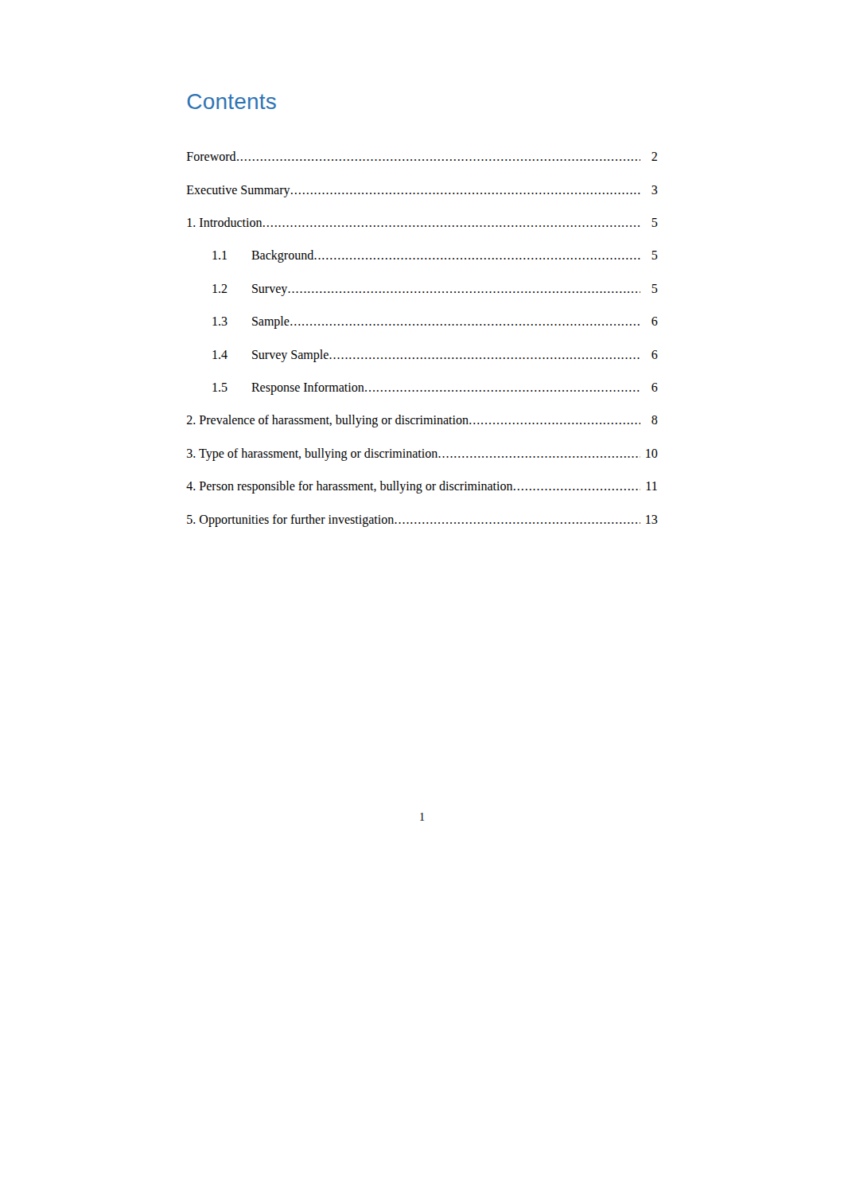Contents
Foreword ................................................................................................................................. 2
Executive Summary ............................................................................................................. 3
1. Introduction ......................................................................................................................... 5
1.1 Background ......................................................................................................... 5
1.2 Survey .................................................................................................................. 5
1.3 Sample ................................................................................................................. 6
1.4 Survey Sample ................................................................................................. 6
1.5 Response Information ..................................................................................... 6
2. Prevalence of harassment, bullying or discrimination ......................................................... 8
3. Type of harassment, bullying or discrimination ............................................................... 10
4. Person responsible for harassment, bullying or discrimination ....................................... 11
5. Opportunities for further investigation ............................................................................. 13
1